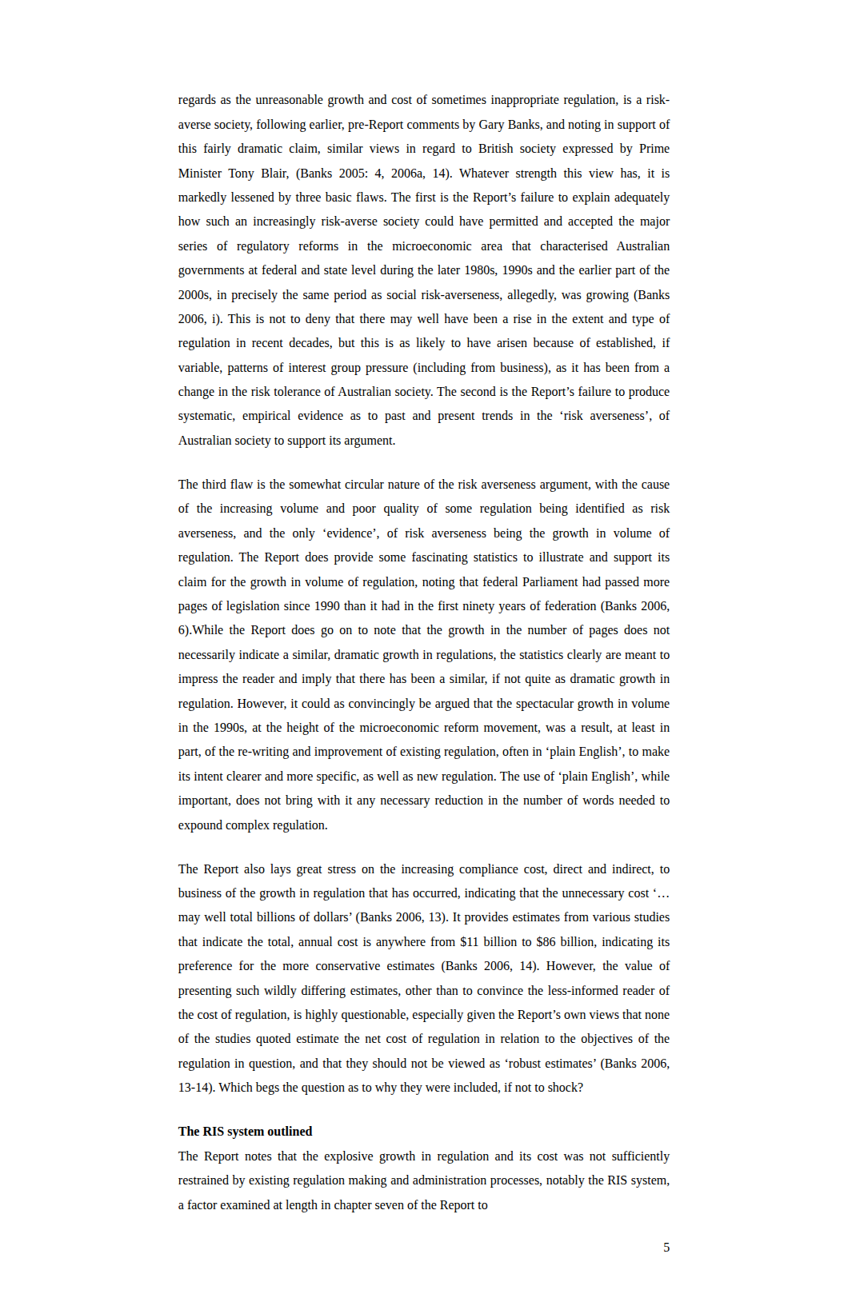regards as the unreasonable growth and cost of sometimes inappropriate regulation, is a risk-averse society, following earlier, pre-Report comments by Gary Banks, and noting in support of this fairly dramatic claim, similar views in regard to British society expressed by Prime Minister Tony Blair, (Banks 2005: 4, 2006a, 14). Whatever strength this view has, it is markedly lessened by three basic flaws. The first is the Report’s failure to explain adequately how such an increasingly risk-averse society could have permitted and accepted the major series of regulatory reforms in the microeconomic area that characterised Australian governments at federal and state level during the later 1980s, 1990s and the earlier part of the 2000s, in precisely the same period as social risk-averseness, allegedly, was growing (Banks 2006, i). This is not to deny that there may well have been a rise in the extent and type of regulation in recent decades, but this is as likely to have arisen because of established, if variable, patterns of interest group pressure (including from business), as it has been from a change in the risk tolerance of Australian society. The second is the Report’s failure to produce systematic, empirical evidence as to past and present trends in the ‘risk averseness’, of Australian society to support its argument.
The third flaw is the somewhat circular nature of the risk averseness argument, with the cause of the increasing volume and poor quality of some regulation being identified as risk averseness, and the only ‘evidence’, of risk averseness being the growth in volume of regulation. The Report does provide some fascinating statistics to illustrate and support its claim for the growth in volume of regulation, noting that federal Parliament had passed more pages of legislation since 1990 than it had in the first ninety years of federation (Banks 2006, 6).While the Report does go on to note that the growth in the number of pages does not necessarily indicate a similar, dramatic growth in regulations, the statistics clearly are meant to impress the reader and imply that there has been a similar, if not quite as dramatic growth in regulation. However, it could as convincingly be argued that the spectacular growth in volume in the 1990s, at the height of the microeconomic reform movement, was a result, at least in part, of the re-writing and improvement of existing regulation, often in ‘plain English’, to make its intent clearer and more specific, as well as new regulation. The use of ‘plain English’, while important, does not bring with it any necessary reduction in the number of words needed to expound complex regulation.
The Report also lays great stress on the increasing compliance cost, direct and indirect, to business of the growth in regulation that has occurred, indicating that the unnecessary cost ‘…may well total billions of dollars’ (Banks 2006, 13). It provides estimates from various studies that indicate the total, annual cost is anywhere from $11 billion to $86 billion, indicating its preference for the more conservative estimates (Banks 2006, 14). However, the value of presenting such wildly differing estimates, other than to convince the less-informed reader of the cost of regulation, is highly questionable, especially given the Report’s own views that none of the studies quoted estimate the net cost of regulation in relation to the objectives of the regulation in question, and that they should not be viewed as ‘robust estimates’ (Banks 2006, 13-14). Which begs the question as to why they were included, if not to shock?
The RIS system outlined
The Report notes that the explosive growth in regulation and its cost was not sufficiently restrained by existing regulation making and administration processes, notably the RIS system, a factor examined at length in chapter seven of the Report to
5